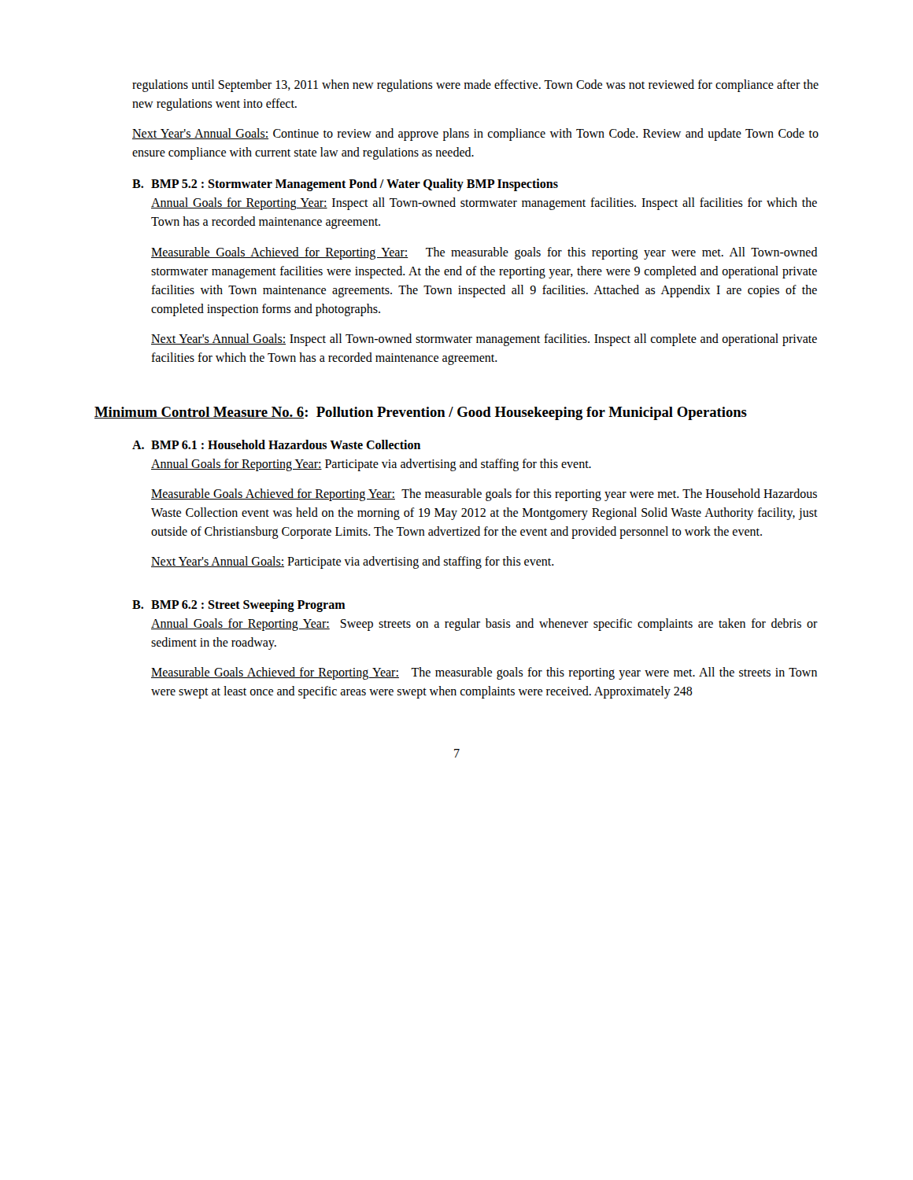regulations until September 13, 2011 when new regulations were made effective. Town Code was not reviewed for compliance after the new regulations went into effect.
Next Year's Annual Goals: Continue to review and approve plans in compliance with Town Code. Review and update Town Code to ensure compliance with current state law and regulations as needed.
B. BMP 5.2 : Stormwater Management Pond / Water Quality BMP Inspections
Annual Goals for Reporting Year: Inspect all Town-owned stormwater management facilities. Inspect all facilities for which the Town has a recorded maintenance agreement.
Measurable Goals Achieved for Reporting Year: The measurable goals for this reporting year were met. All Town-owned stormwater management facilities were inspected. At the end of the reporting year, there were 9 completed and operational private facilities with Town maintenance agreements. The Town inspected all 9 facilities. Attached as Appendix I are copies of the completed inspection forms and photographs.
Next Year's Annual Goals: Inspect all Town-owned stormwater management facilities. Inspect all complete and operational private facilities for which the Town has a recorded maintenance agreement.
Minimum Control Measure No. 6: Pollution Prevention / Good Housekeeping for Municipal Operations
A. BMP 6.1 : Household Hazardous Waste Collection
Annual Goals for Reporting Year: Participate via advertising and staffing for this event.
Measurable Goals Achieved for Reporting Year: The measurable goals for this reporting year were met. The Household Hazardous Waste Collection event was held on the morning of 19 May 2012 at the Montgomery Regional Solid Waste Authority facility, just outside of Christiansburg Corporate Limits. The Town advertized for the event and provided personnel to work the event.
Next Year's Annual Goals: Participate via advertising and staffing for this event.
B. BMP 6.2 : Street Sweeping Program
Annual Goals for Reporting Year: Sweep streets on a regular basis and whenever specific complaints are taken for debris or sediment in the roadway.
Measurable Goals Achieved for Reporting Year: The measurable goals for this reporting year were met. All the streets in Town were swept at least once and specific areas were swept when complaints were received. Approximately 248
7